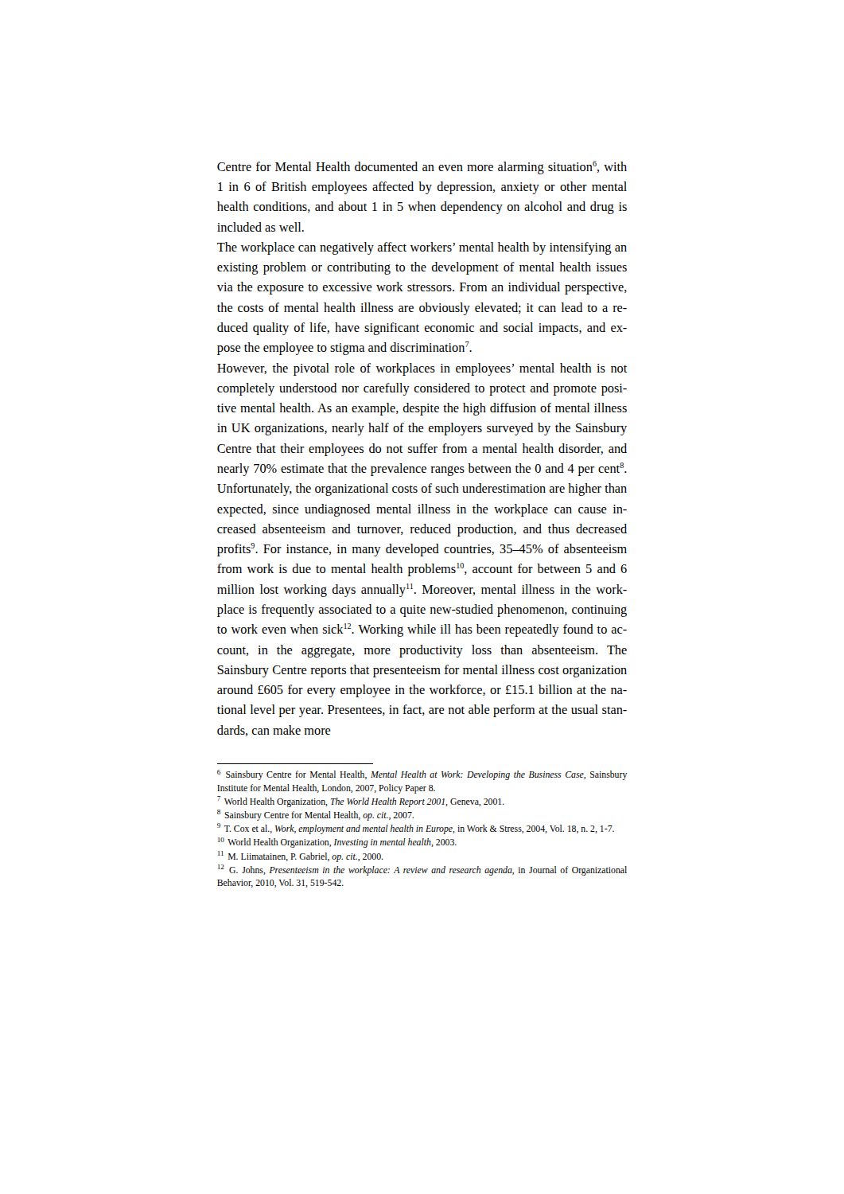Centre for Mental Health documented an even more alarming situation6, with 1 in 6 of British employees affected by depression, anxiety or other mental health conditions, and about 1 in 5 when dependency on alcohol and drug is included as well.
The workplace can negatively affect workers’ mental health by intensifying an existing problem or contributing to the development of mental health issues via the exposure to excessive work stressors. From an individual perspective, the costs of mental health illness are obviously elevated; it can lead to a reduced quality of life, have significant economic and social impacts, and expose the employee to stigma and discrimination7.
However, the pivotal role of workplaces in employees’ mental health is not completely understood nor carefully considered to protect and promote positive mental health. As an example, despite the high diffusion of mental illness in UK organizations, nearly half of the employers surveyed by the Sainsbury Centre that their employees do not suffer from a mental health disorder, and nearly 70% estimate that the prevalence ranges between the 0 and 4 per cent8. Unfortunately, the organizational costs of such underestimation are higher than expected, since undiagnosed mental illness in the workplace can cause increased absenteeism and turnover, reduced production, and thus decreased profits9. For instance, in many developed countries, 35–45% of absenteeism from work is due to mental health problems10, account for between 5 and 6 million lost working days annually11. Moreover, mental illness in the workplace is frequently associated to a quite new-studied phenomenon, continuing to work even when sick12. Working while ill has been repeatedly found to account, in the aggregate, more productivity loss than absenteeism. The Sainsbury Centre reports that presenteeism for mental illness cost organization around £605 for every employee in the workforce, or £15.1 billion at the national level per year. Presentees, in fact, are not able perform at the usual standards, can make more
6 Sainsbury Centre for Mental Health, Mental Health at Work: Developing the Business Case, Sainsbury Institute for Mental Health, London, 2007, Policy Paper 8.
7 World Health Organization, The World Health Report 2001, Geneva, 2001.
8 Sainsbury Centre for Mental Health, op. cit., 2007.
9 T. Cox et al., Work, employment and mental health in Europe, in Work & Stress, 2004, Vol. 18, n. 2, 1-7.
10 World Health Organization, Investing in mental health, 2003.
11 M. Liimatainen, P. Gabriel, op. cit., 2000.
12 G. Johns, Presenteeism in the workplace: A review and research agenda, in Journal of Organizational Behavior, 2010, Vol. 31, 519-542.